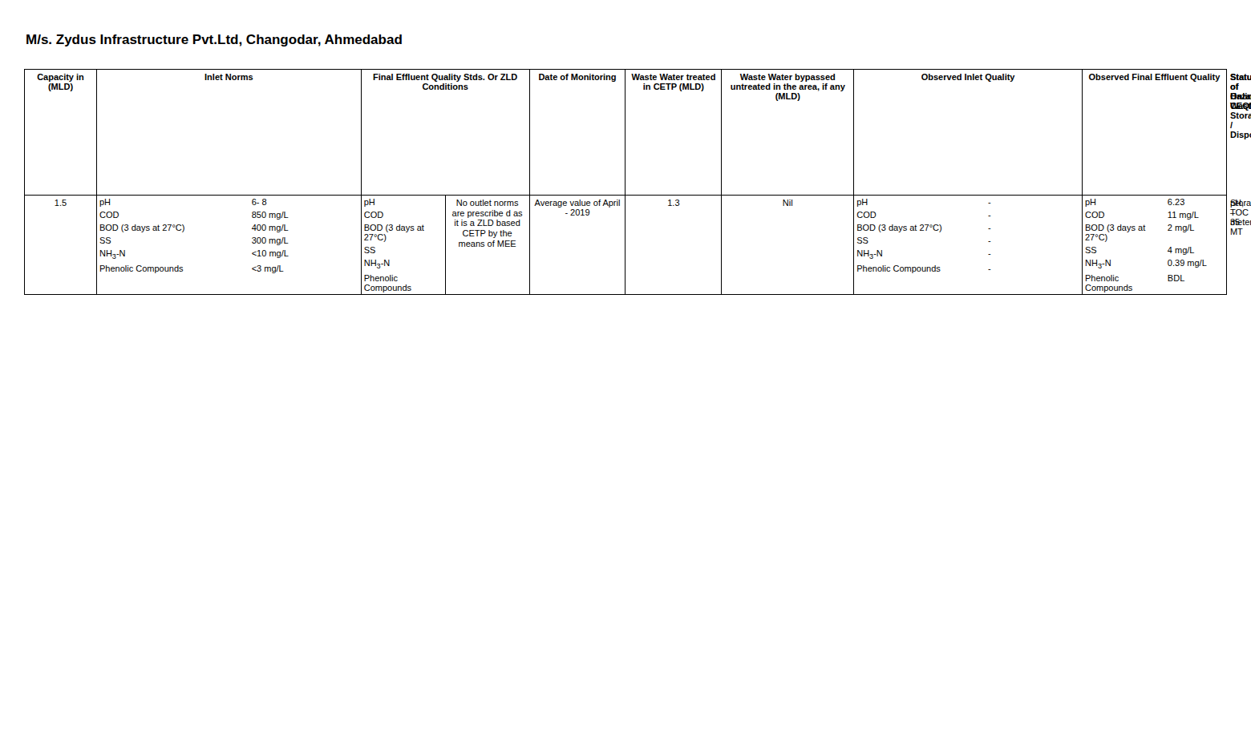M/s. Zydus Infrastructure Pvt.Ltd, Changodar, Ahmedabad
| Capacity in (MLD) | Inlet Norms | Final Effluent Quality Stds. Or ZLD Conditions | Date of Monitoring | Waste Water treated in CETP (MLD) | Waste Water bypassed untreated in the area, if any (MLD) | Observed Inlet Quality | Observed Final Effluent Quality | Status of Online CEQMS | Status of Hazardous Waste Storage / Disposal |
| --- | --- | --- | --- | --- | --- | --- | --- | --- | --- |
| 1.5 | / pH / 6- 8 / / COD / 850 mg/L / / BOD (3 days at 27°C) / 400 mg/L / / SS / 300 mg/L / / NH 3 -N / <10 mg/L / / Phenolic Compounds / <3 mg/L / | / pH / / COD / / BOD (3 days at 27°C) / / SS / / NH 3 -N / / Phenolic Compounds / | No outlet norms are prescribe d as it is a ZLD based CETP by the means of MEE | Average value of April - 2019 | 1.3 | Nil | / pH / - / / COD / - / / BOD (3 days at 27°C) / - / / SS / - / / NH 3 -N / - / / Phenolic Compounds / - / | / pH / 6.23 / / COD / 11 mg/L / / BOD (3 days at 27°C) / 2 mg/L / / SS / 4 mg/L / / NH 3 -N / 0.39 mg/L / / Phenolic Compounds / BDL / | pH, TOC meter | Storage – 35 MT |